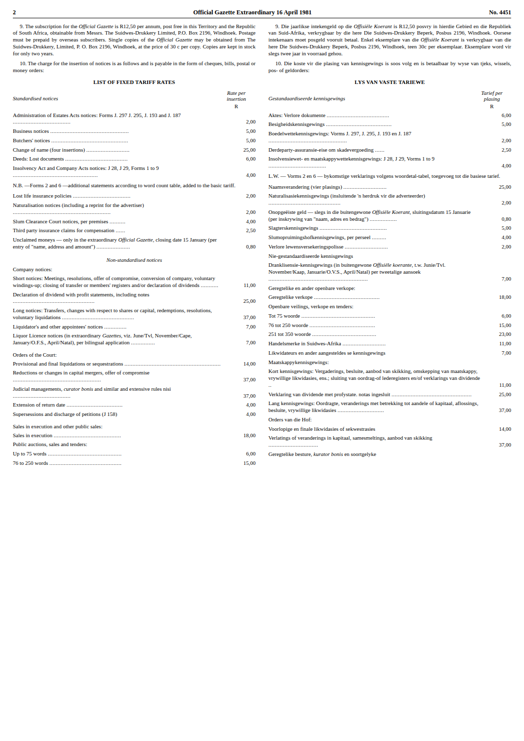2
Official Gazette Extraordinary 16 April 1981
No. 4451
9. The subscription for the Official Gazette is R12,50 per annum, post free in this Territory and the Republic of South Africa, obtainable from Messrs. The Suidwes-Drukkery Limited, P.O. Box 2196, Windhoek. Postage must be prepaid by overseas subscribers. Single copies of the Official Gazette may be obtained from The Suidwes-Drukkery, Limited, P. O. Box 2196, Windhoek, at the price of 30 c per copy. Copies are kept in stock for only two years.
10. The charge for the insertion of notices is as follows and is payable in the form of cheques, bills, postal or money orders:
List of Fixed Tariff Rates
Standardised notices
Rate per
insertion
R
| Administration of Estates Acts notices: Forms J. 297 J. 295, J. 193 and J. 187 .................................... | 2,00 |
| Business notices ................................................. | 5,00 |
| Butchers' notices ................................................ | 5,00 |
| Change of name (four insertions) ........................... | 25,00 |
| Deeds: Lost documents ....................................... | 6,00 |
| Insolvency Act and Company Acts notices: J 28, J 29, Forms 1 to 9 ..................................................... | 4,00 |
N.B. —Forms 2 and 6 —additional statements according to word count table, added to the basic tariff.
| Lost life insurance policies .................................... | 2,00 |
| Naturalisation notices (including a reprint for the advertiser) ............................................................. | 2,00 |
| Slum Clearance Court notices, per premises .......... | 4,00 |
| Third party insurance claims for compensation ...... | 2,50 |
| Unclaimed moneys — only in the extraordinary Official Gazette , closing date 15 January (per entry of "name, address and amount") ..................... | 0,80 |
Non-standardised notices
Company notices:
| Short notices: Meetings, resolutions, offer of compromise, conversion of company, voluntary windings-up; closing of transfer or members' registers and/or declaration of dividends ........... | 11,00 |
| Declaration of dividend with profit statements, including notes ................................................... | 25,00 |
| Long notices: Transfers, changes with respect to shares or capital, redemptions, resolutions, voluntary liquidations ............................................. | 37,00 |
| Liquidator's and other appointees' notices .............. | 7,00 |
| Liquor Licence notices (in extraordinary Gazettes , viz. June/Tvl, November/Cape, January/O.F.S., April/Natal), per bilingual application ............... | 7,00 |
Orders of the Court:
| Provisional and final liquidations or sequestrations ............................................................ | 14,00 |
| Reductions or changes in capital mergers, offer of compromise ....................................................... | 37,00 |
| Judicial managements, curator bonis and similar and extensive rules nisi .................................... | 37,00 |
| Extension of return date ................................... | 4,00 |
| Supersessions and discharge of petitions (J 158) | 4,00 |
Sales in execution and other public sales:
| Sales in execution .......................................... | 18,00 |
| Public auctions, sales and tenders: | |
| Up to 75 words .............................................. | 6,00 |
| 76 to 250 words ............................................. | 15,00 |
9. Die jaarlikse intekengeld op die Offisiële Koerant is R12,50 posvry in hierdie Gebied en die Republiek van Suid-Afrika, verkrygbaar by die here Die Suidwes-Drukkery Beperk, Posbus 2196, Windhoek. Oorsese intekenaars moet posgeld vooruit betaal. Enkel eksemplare van die Offisiële Koerant is verkrygbaar van die here Die Suidwes-Drukkery Beperk, Posbus 2196, Windhoek, teen 30c per eksemplaar. Eksemplare word vir slegs twee jaar in voorraad gehou.
10. Die koste vir die plasing van kennisgewings is soos volg en is betaalbaar by wyse van tjeks, wissels, pos- of geldorders:
Lys van Vaste Tariewe
Gestandaardiseerde kennisgewings
Tarief per
plasing
R
| Aktes: Verlore dokumente ....................................... | 6,00 |
| Besigheidskennisgewings ......................................... | 5,00 |
| Boedelwettekennisgewings: Vorms J. 297, J. 295, J. 193 en J. 187 ................................................. | 2,00 |
| Derdeparty-assuransie-eise om skadevergoeding ...... | 2,50 |
| Insolvensiewet- en maatskappywettekennisgewings: J 28, J 29, Vorms 1 to 9 .................................... | 4,00 |
L.W. — Vorms 2 en 6 — bykomstige verklarings volgens woordetal-tabel, toegevoeg tot die basiese tarief.
| Naamsverandering (vier plasings) ........................... | 25,00 |
| Naturalisasiekennisgewings (insluitende 'n herdruk vir die adverteerder) ............................................. | 2,00 |
| Onopgeëiste geld — slegs in die buitengewone Offisiële Koerant , sluitingsdatum 15 Januarie (per inskrywing van "naam, adres en bedrag") ................. | 0,80 |
| Slagterskennisgewings .......................................... | 5,00 |
| Slumopruimingshofkennisgewings, per perseel ......... | 4,00 |
| Verlore lewensversekeringspolisse ........................... | 2,00 |
| Nie-gestandaardiseerde kennisgewings | |
| Dranklisensie-kennisgewings (in buitengewone Offisiële koerante , t.w. Junie/Tvl. November/Kaap, Januarie/O.V.S., April/Natal) per tweetalige aansoek .............................................................. | 7,00 |
| Geregtelike en ander openbare verkope: | |
| Geregtelike verkope ......................................... | 18,00 |
| Openbare veilings, verkope en tenders: | |
| Tot 75 woorde .............................................. | 6,00 |
| 76 tot 250 woorde ......................................... | 15,00 |
| 251 tot 350 woorde ........................................ | 23,00 |
| Handelsmerke in Suidwes-Afrika ........................... | 11,00 |
| Likwidateurs en ander aangesteldes se kennisgewings | 7,00 |
| Maatskappykennisgewings: | |
| Kort kennisgewings: Vergaderings, besluite, aanbod van skikking, omskepping van maatskappy, vrywillige likwidasies, ens.; sluiting van oordrag-of lederegisters en/of verklarings van dividende .. | 11,00 |
| Verklaring van dividende met profystate. notas ingesluit .................................................. | 25,00 |
| Lang kennisgewings: Oordragte, veranderings met betrekking tot aandele of kapitaal, aflossings, besluite, vrywillige likwidasies ............................. | 37,00 |
| Orders van die Hof: | |
| Voorlopige en finale likwidasies of sekwestrasies | 14,00 |
| Verlatings of veranderings in kapitaal, samesmeltings, aanbod van skikking ............................... | 37,00 |
| Geregtelike besture, kurator bonis en soortgelyke | |